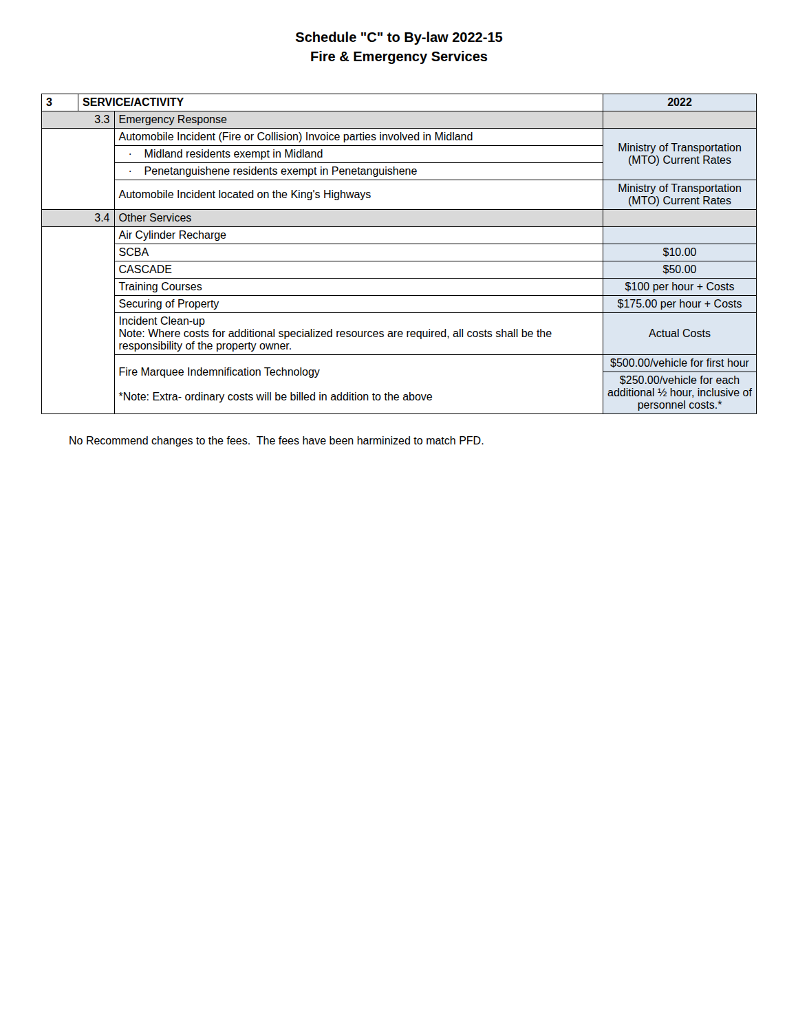Schedule "C" to By-law 2022-15
Fire & Emergency Services
| 3 | SERVICE/ACTIVITY | 2022 |
| 3.3 | Emergency Response | |
| | | Automobile Incident (Fire or Collision) Invoice parties involved in Midland | Ministry of Transportation (MTO) Current Rates |
| · Midland residents exempt in Midland |
| · Penetanguishene residents exempt in Penetanguishene |
| Automobile Incident located on the King's Highways | Ministry of Transportation (MTO) Current Rates |
| 3.4 | Other Services | |
| | | Air Cylinder Recharge | |
| SCBA | $10.00 |
| CASCADE | $50.00 |
| Training Courses | $100 per hour + Costs |
| Securing of Property | $175.00 per hour + Costs |
| Incident Clean-up Note: Where costs for additional specialized resources are required, all costs shall be the responsibility of the property owner. | Actual Costs |
| Fire Marquee Indemnification Technology *Note: Extra- ordinary costs will be billed in addition to the above | $500.00/vehicle for first hour |
| $250.00/vehicle for each additional ½ hour, inclusive of personnel costs.* |
No Recommend changes to the fees. The fees have been harminized to match PFD.